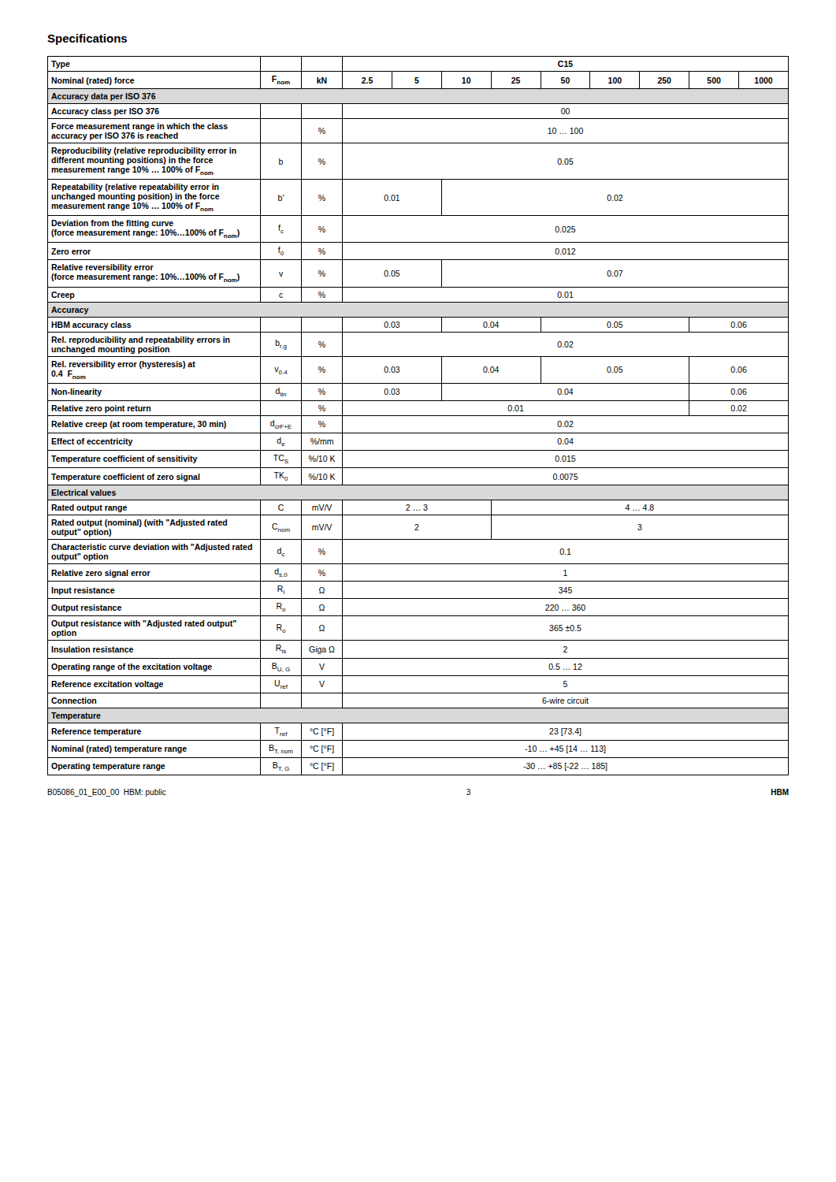Specifications
| Type | | | C15 |
| Nominal (rated) force | F nom | kN | 2.5 | 5 | 10 | 25 | 50 | 100 | 250 | 500 | 1000 |
| Accuracy data per ISO 376 |
| Accuracy class per ISO 376 | | | 00 |
| Force measurement range in which the class accuracy per ISO 376 is reached | | % | 10 … 100 |
| Reproducibility (relative reproducibility error in different mounting positions) in the force measurement range 10% … 100% of F nom | b | % | 0.05 |
| Repeatability (relative repeatability error in unchanged mounting position) in the force measurement range 10% … 100% of F nom | b' | % | 0.01 | 0.02 |
| Deviation from the fitting curve (force measurement range: 10%…100% of F nom ) | f c | % | 0.025 |
| Zero error | f 0 | % | 0.012 |
| Relative reversibility error (force measurement range: 10%…100% of F nom ) | v | % | 0.05 | 0.07 |
| Creep | c | % | 0.01 |
| Accuracy |
| HBM accuracy class | | | 0.03 | 0.04 | 0.05 | 0.06 |
| Rel. reproducibility and repeatability errors in unchanged mounting position | b r,g | % | 0.02 |
| Rel. reversibility error (hysteresis) at 0.4 F nom | v 0.4 | % | 0.03 | 0.04 | 0.05 | 0.06 |
| Non-linearity | d lin | % | 0.03 | 0.04 | 0.06 |
| Relative zero point return | | % | 0.01 | 0.02 |
| Relative creep (at room temperature, 30 min) | d crF+E | % | 0.02 |
| Effect of eccentricity | d e | %/mm | 0.04 |
| Temperature coefficient of sensitivity | TC S | %/10 K | 0.015 |
| Temperature coefficient of zero signal | TK 0 | %/10 K | 0.0075 |
| Electrical values |
| Rated output range | C | mV/V | 2 … 3 | 4 … 4.8 |
| Rated output (nominal) (with "Adjusted rated output” option) | C nom | mV/V | 2 | 3 |
| Characteristic curve deviation with "Adjusted rated output" option | d c | % | 0.1 |
| Relative zero signal error | d s,0 | % | 1 |
| Input resistance | R i | Ω | 345 |
| Output resistance | R o | Ω | 220 … 360 |
| Output resistance with "Adjusted rated output" option | R o | Ω | 365 ±0.5 |
| Insulation resistance | R is | Giga Ω | 2 |
| Operating range of the excitation voltage | B U, G | V | 0.5 … 12 |
| Reference excitation voltage | U ref | V | 5 |
| Connection | | | 6-wire circuit |
| Temperature |
| Reference temperature | T ref | °C [°F] | 23 [73.4] |
| Nominal (rated) temperature range | B T, nom | °C [°F] | -10 … +45 [14 … 113] |
| Operating temperature range | B T, G | °C [°F] | -30 … +85 [-22 … 185] |
B05086_01_E00_00 HBM: public
3
HBM